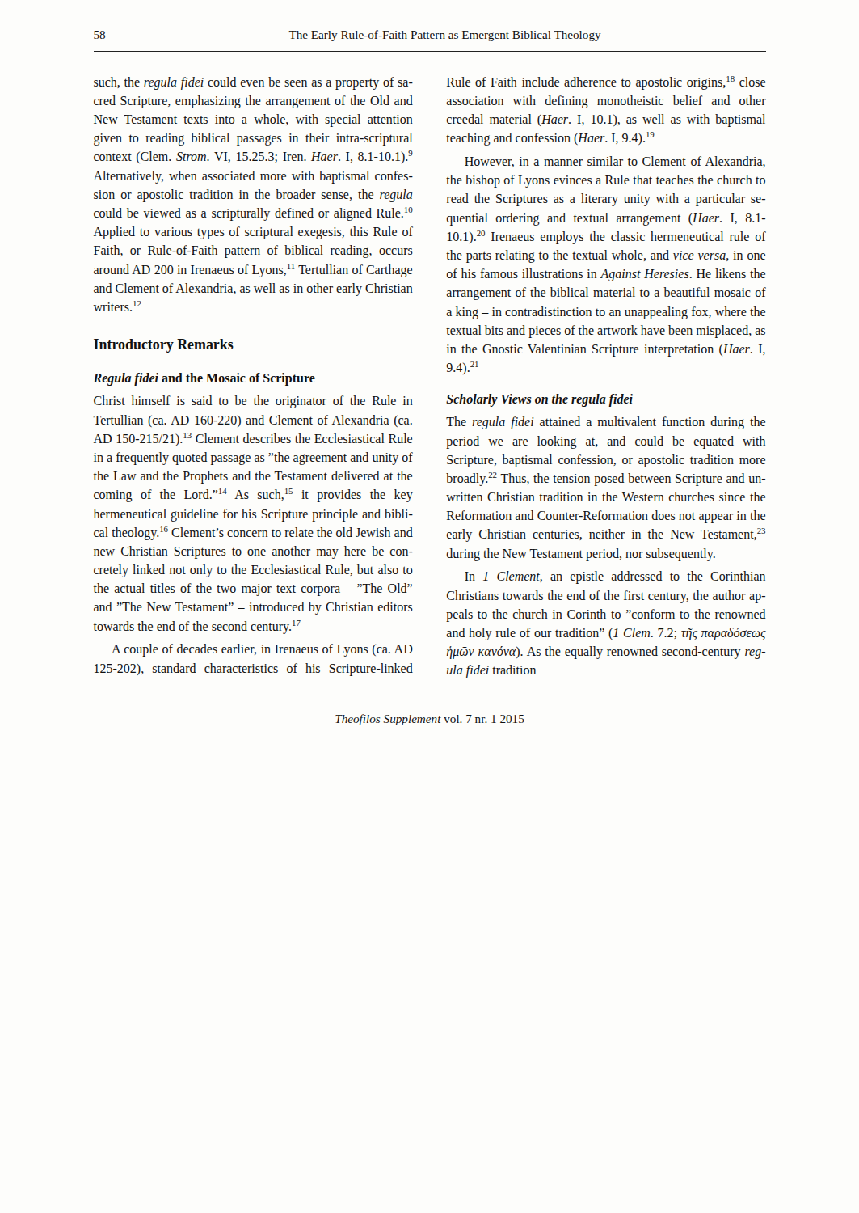58 The Early Rule-of-Faith Pattern as Emergent Biblical Theology
such, the regula fidei could even be seen as a property of sacred Scripture, emphasizing the arrangement of the Old and New Testament texts into a whole, with special attention given to reading biblical passages in their intra-scriptural context (Clem. Strom. VI, 15.25.3; Iren. Haer. I, 8.1-10.1).9 Alternatively, when associated more with baptismal confession or apostolic tradition in the broader sense, the regula could be viewed as a scripturally defined or aligned Rule.10 Applied to various types of scriptural exegesis, this Rule of Faith, or Rule-of-Faith pattern of biblical reading, occurs around AD 200 in Irenaeus of Lyons,11 Tertullian of Carthage and Clement of Alexandria, as well as in other early Christian writers.12
Introductory Remarks
Regula fidei and the Mosaic of Scripture
Christ himself is said to be the originator of the Rule in Tertullian (ca. AD 160-220) and Clement of Alexandria (ca. AD 150-215/21).13 Clement describes the Ecclesiastical Rule in a frequently quoted passage as ”the agreement and unity of the Law and the Prophets and the Testament delivered at the coming of the Lord.”14 As such,15 it provides the key hermeneutical guideline for his Scripture principle and biblical theology.16 Clement’s concern to relate the old Jewish and new Christian Scriptures to one another may here be concretely linked not only to the Ecclesiastical Rule, but also to the actual titles of the two major text corpora – ”The Old” and ”The New Testament” – introduced by Christian editors towards the end of the second century.17
A couple of decades earlier, in Irenaeus of Lyons (ca. AD 125-202), standard characteristics of his Scripture-linked Rule of Faith include adherence to apostolic origins,18 close association with defining monotheistic belief and other creedal material (Haer. I, 10.1), as well as with baptismal teaching and confession (Haer. I, 9.4).19
However, in a manner similar to Clement of Alexandria, the bishop of Lyons evinces a Rule that teaches the church to read the Scriptures as a literary unity with a particular sequential ordering and textual arrangement (Haer. I, 8.1-10.1).20 Irenaeus employs the classic hermeneutical rule of the parts relating to the textual whole, and vice versa, in one of his famous illustrations in Against Heresies. He likens the arrangement of the biblical material to a beautiful mosaic of a king – in contradistinction to an unappealing fox, where the textual bits and pieces of the artwork have been misplaced, as in the Gnostic Valentinian Scripture interpretation (Haer. I, 9.4).21
Scholarly Views on the regula fidei
The regula fidei attained a multivalent function during the period we are looking at, and could be equated with Scripture, baptismal confession, or apostolic tradition more broadly.22 Thus, the tension posed between Scripture and unwritten Christian tradition in the Western churches since the Reformation and Counter-Reformation does not appear in the early Christian centuries, neither in the New Testament,23 during the New Testament period, nor subsequently.
In 1 Clement, an epistle addressed to the Corinthian Christians towards the end of the first century, the author appeals to the church in Corinth to ”conform to the renowned and holy rule of our tradition” (1 Clem. 7.2; τῆς παραδόσεως ἡμῶν κανόνα). As the equally renowned second-century regula fidei tradition
Theofilos Supplement vol. 7 nr. 1 2015